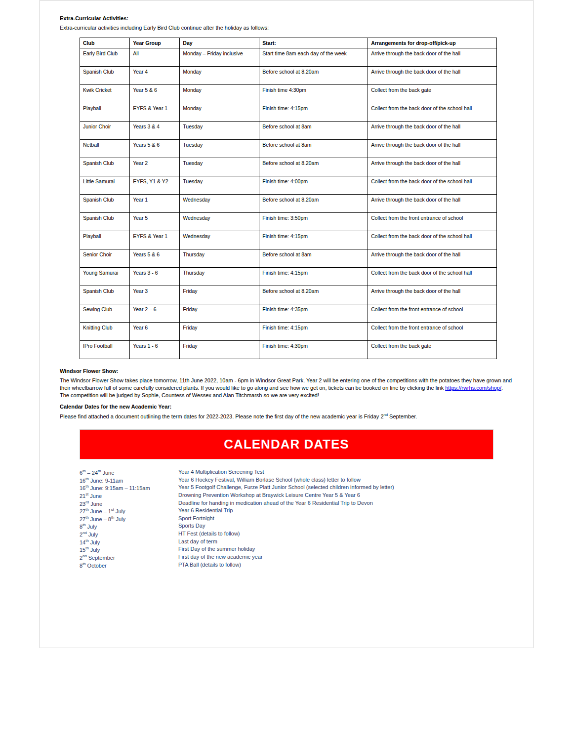Extra-Curricular Activities:
Extra-curricular activities including Early Bird Club continue after the holiday as follows:
| Club | Year Group | Day | Start: | Arrangements for drop-off/pick-up |
| --- | --- | --- | --- | --- |
| Early Bird Club | All | Monday – Friday inclusive | Start time 8am each day of the week | Arrive through the back door of the hall |
| Spanish Club | Year 4 | Monday | Before school at 8.20am | Arrive through the back door of the hall |
| Kwik Cricket | Year 5 & 6 | Monday | Finish time 4:30pm | Collect from the back gate |
| Playball | EYFS & Year 1 | Monday | Finish time: 4:15pm | Collect from the back door of the school hall |
| Junior Choir | Years 3 & 4 | Tuesday | Before school at 8am | Arrive through the back door of the hall |
| Netball | Years 5 & 6 | Tuesday | Before school at 8am | Arrive through the back door of the hall |
| Spanish Club | Year 2 | Tuesday | Before school at 8.20am | Arrive through the back door of the hall |
| Little Samurai | EYFS, Y1 & Y2 | Tuesday | Finish time: 4:00pm | Collect from the back door of the school hall |
| Spanish Club | Year 1 | Wednesday | Before school at 8.20am | Arrive through the back door of the hall |
| Spanish Club | Year 5 | Wednesday | Finish time: 3:50pm | Collect from the front entrance of school |
| Playball | EYFS & Year 1 | Wednesday | Finish time: 4:15pm | Collect from the back door of the school hall |
| Senior Choir | Years 5 & 6 | Thursday | Before school at 8am | Arrive through the back door of the hall |
| Young Samurai | Years 3 - 6 | Thursday | Finish time: 4:15pm | Collect from the back door of the school hall |
| Spanish Club | Year 3 | Friday | Before school at 8.20am | Arrive through the back door of the hall |
| Sewing Club | Year 2 – 6 | Friday | Finish time: 4:35pm | Collect from the front entrance of school |
| Knitting Club | Year 6 | Friday | Finish time: 4:15pm | Collect from the front entrance of school |
| IPro Football | Years 1 - 6 | Friday | Finish time: 4:30pm | Collect from the back gate |
Windsor Flower Show:
The Windsor Flower Show takes place tomorrow, 11th June 2022, 10am - 6pm in Windsor Great Park. Year 2 will be entering one of the competitions with the potatoes they have grown and their wheelbarrow full of some carefully considered plants. If you would like to go along and see how we get on, tickets can be booked on line by clicking the link https://rwrhs.com/shop/. The competition will be judged by Sophie, Countess of Wessex and Alan Titchmarsh so we are very excited!
Calendar Dates for the new Academic Year:
Please find attached a document outlining the term dates for 2022-2023. Please note the first day of the new academic year is Friday 2nd September.
CALENDAR DATES
| 6 th – 24 th June | Year 4 Multiplication Screening Test |
| 16 th June: 9-11am | Year 6 Hockey Festival, William Borlase School (whole class) letter to follow |
| 16 th June: 9:15am – 11:15am | Year 5 Footgolf Challenge, Furze Platt Junior School (selected children informed by letter) |
| 21 st June | Drowning Prevention Workshop at Braywick Leisure Centre Year 5 & Year 6 |
| 23 rd June | Deadline for handing in medication ahead of the Year 6 Residential Trip to Devon |
| 27 th June – 1 st July | Year 6 Residential Trip |
| 27 th June – 8 th July | Sport Fortnight |
| 8 th July | Sports Day |
| 2 nd July | HT Fest (details to follow) |
| 14 th July | Last day of term |
| 15 th July | First Day of the summer holiday |
| 2 nd September | First day of the new academic year |
| 8 th October | PTA Ball (details to follow) |